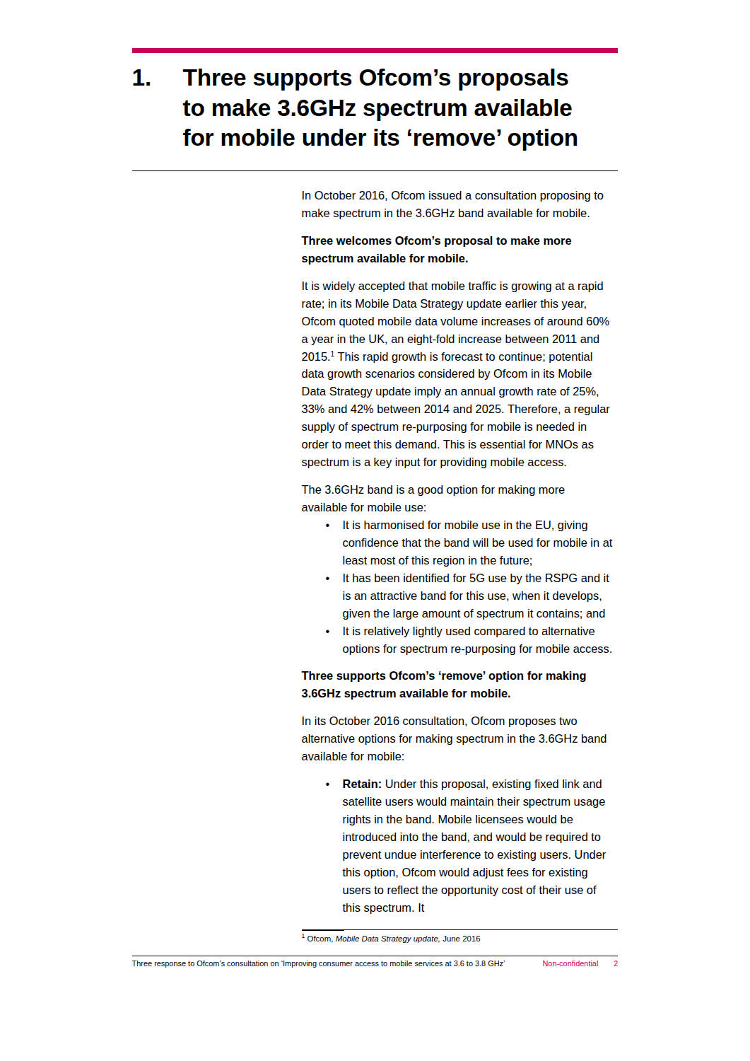1.
Three supports Ofcom’s proposals to make 3.6GHz spectrum available for mobile under its ‘remove’ option
In October 2016, Ofcom issued a consultation proposing to make spectrum in the 3.6GHz band available for mobile.
Three welcomes Ofcom’s proposal to make more spectrum available for mobile.
It is widely accepted that mobile traffic is growing at a rapid rate; in its Mobile Data Strategy update earlier this year, Ofcom quoted mobile data volume increases of around 60% a year in the UK, an eight-fold increase between 2011 and 2015.1 This rapid growth is forecast to continue; potential data growth scenarios considered by Ofcom in its Mobile Data Strategy update imply an annual growth rate of 25%, 33% and 42% between 2014 and 2025. Therefore, a regular supply of spectrum re-purposing for mobile is needed in order to meet this demand. This is essential for MNOs as spectrum is a key input for providing mobile access.
The 3.6GHz band is a good option for making more available for mobile use:
It is harmonised for mobile use in the EU, giving confidence that the band will be used for mobile in at least most of this region in the future;
It has been identified for 5G use by the RSPG and it is an attractive band for this use, when it develops, given the large amount of spectrum it contains; and
It is relatively lightly used compared to alternative options for spectrum re-purposing for mobile access.
Three supports Ofcom’s ‘remove’ option for making 3.6GHz spectrum available for mobile.
In its October 2016 consultation, Ofcom proposes two alternative options for making spectrum in the 3.6GHz band available for mobile:
Retain: Under this proposal, existing fixed link and satellite users would maintain their spectrum usage rights in the band. Mobile licensees would be introduced into the band, and would be required to prevent undue interference to existing users. Under this option, Ofcom would adjust fees for existing users to reflect the opportunity cost of their use of this spectrum. It
1 Ofcom, Mobile Data Strategy update, June 2016
Three response to Ofcom’s consultation on ‘Improving consumer access to mobile services at 3.6 to 3.8 GHz’
Non-confidential 2